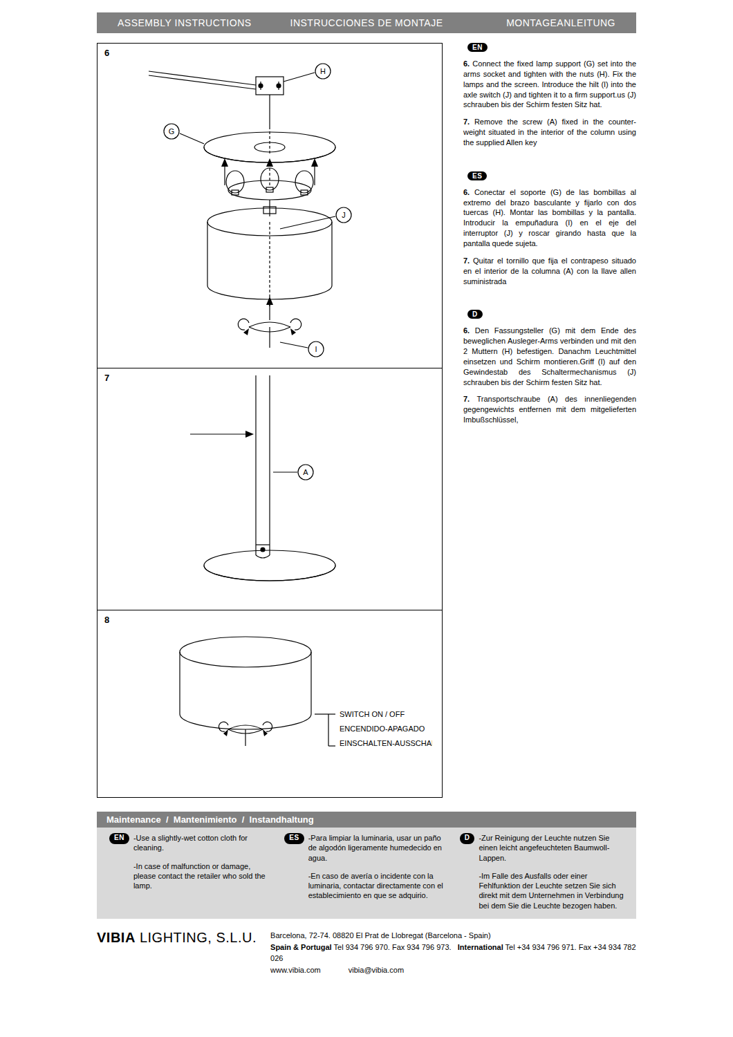ASSEMBLY INSTRUCTIONS INSTRUCCIONES DE MONTAJE MONTAGEANLEITUNG
6
H G J I
7
A
8
SWITCH ON / OFF ENCENDIDO-APAGADO EINSCHALTEN-AUSSCHALTEN
EN
6. Connect the fixed lamp support (G) set into the arms socket and tighten with the nuts (H). Fix the lamps and the screen. Introduce the hilt (I) into the axle switch (J) and tighten it to a firm support.us (J) schrauben bis der Schirm festen Sitz hat.
7. Remove the screw (A) fixed in the counter-weight situated in the interior of the column using the supplied Allen key
ES
6. Conectar el soporte (G) de las bombillas al extremo del brazo basculante y fijarlo con dos tuercas (H). Montar las bombillas y la pantalla. Introducir la empuñadura (I) en el eje del interruptor (J) y roscar girando hasta que la pantalla quede sujeta.
7. Quitar el tornillo que fija el contrapeso situado en el interior de la columna (A) con la llave allen suministrada
D
6. Den Fassungsteller (G) mit dem Ende des beweglichen Ausleger-Arms verbinden und mit den 2 Muttern (H) befestigen. Danachm Leuchtmittel einsetzen und Schirm montieren.Griff (I) auf den Gewindestab des Schaltermechanismus (J) schrauben bis der Schirm festen Sitz hat.
7. Transportschraube (A) des innenliegenden gegengewichts entfernen mit dem mitgelieferten Imbußschlüssel,
Maintenance / Mantenimiento / Instandhaltung
EN
-Use a slightly-wet cotton cloth for cleaning.
-In case of malfunction or damage, please contact the retailer who sold the lamp.
ES
-Para limpiar la luminaria, usar un paño de algodón ligeramente humedecido en agua.
-En caso de avería o incidente con la luminaria, contactar directamente con el establecimiento en que se adquirio.
D
-Zur Reinigung der Leuchte nutzen Sie einen leicht angefeuchteten Baumwoll-Lappen.
-Im Falle des Ausfalls oder einer Fehlfunktion der Leuchte setzen Sie sich direkt mit dem Unternehmen in Verbindung bei dem Sie die Leuchte bezogen haben.
VIBIA LIGHTING, S.L.U.
Barcelona, 72-74. 08820 El Prat de Llobregat (Barcelona - Spain)
Spain & Portugal Tel 934 796 970. Fax 934 796 973. International Tel +34 934 796 971. Fax +34 934 782 026
www.vibia.com vibia@vibia.com